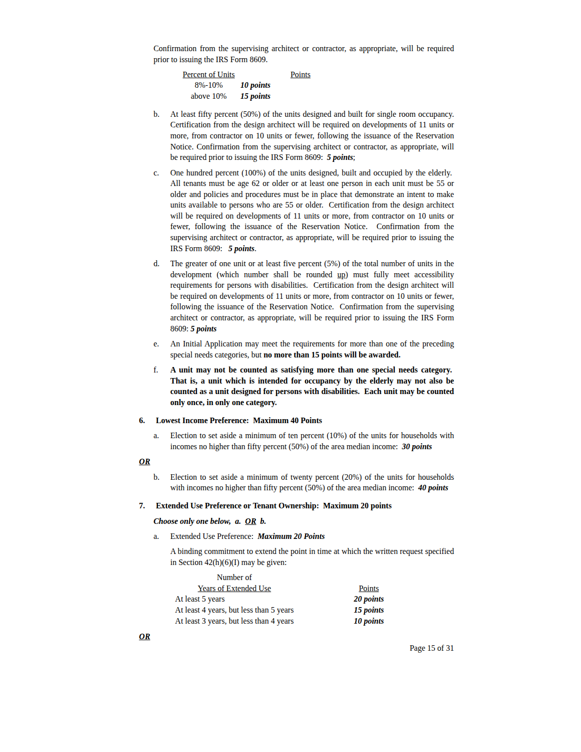Confirmation from the supervising architect or contractor, as appropriate, will be required prior to issuing the IRS Form 8609.
| Percent of Units | Points |
| 8%-10% | 10 points |
| above 10% | 15 points |
b.
At least fifty percent (50%) of the units designed and built for single room occupancy. Certification from the design architect will be required on developments of 11 units or more, from contractor on 10 units or fewer, following the issuance of the Reservation Notice. Confirmation from the supervising architect or contractor, as appropriate, will be required prior to issuing the IRS Form 8609: 5 points;
c.
One hundred percent (100%) of the units designed, built and occupied by the elderly. All tenants must be age 62 or older or at least one person in each unit must be 55 or older and policies and procedures must be in place that demonstrate an intent to make units available to persons who are 55 or older. Certification from the design architect will be required on developments of 11 units or more, from contractor on 10 units or fewer, following the issuance of the Reservation Notice. Confirmation from the supervising architect or contractor, as appropriate, will be required prior to issuing the IRS Form 8609: 5 points.
d.
The greater of one unit or at least five percent (5%) of the total number of units in the development (which number shall be rounded up) must fully meet accessibility requirements for persons with disabilities. Certification from the design architect will be required on developments of 11 units or more, from contractor on 10 units or fewer, following the issuance of the Reservation Notice. Confirmation from the supervising architect or contractor, as appropriate, will be required prior to issuing the IRS Form 8609: 5 points
e.
An Initial Application may meet the requirements for more than one of the preceding special needs categories, but no more than 15 points will be awarded.
f.
A unit may not be counted as satisfying more than one special needs category. That is, a unit which is intended for occupancy by the elderly may not also be counted as a unit designed for persons with disabilities. Each unit may be counted only once, in only one category.
6.
Lowest Income Preference: Maximum 40 Points
a.
Election to set aside a minimum of ten percent (10%) of the units for households with incomes no higher than fifty percent (50%) of the area median income: 30 points
OR
b.
Election to set aside a minimum of twenty percent (20%) of the units for households with incomes no higher than fifty percent (50%) of the area median income: 40 points
7.
Extended Use Preference or Tenant Ownership: Maximum 20 points
Choose only one below, a. OR b.
a.
Extended Use Preference: Maximum 20 Points
A binding commitment to extend the point in time at which the written request specified in Section 42(h)(6)(I) may be given:
| Number of | |
| Years of Extended Use | Points |
| At least 5 years | 20 points |
| At least 4 years, but less than 5 years | 15 points |
| At least 3 years, but less than 4 years | 10 points |
OR
Page 15 of 31